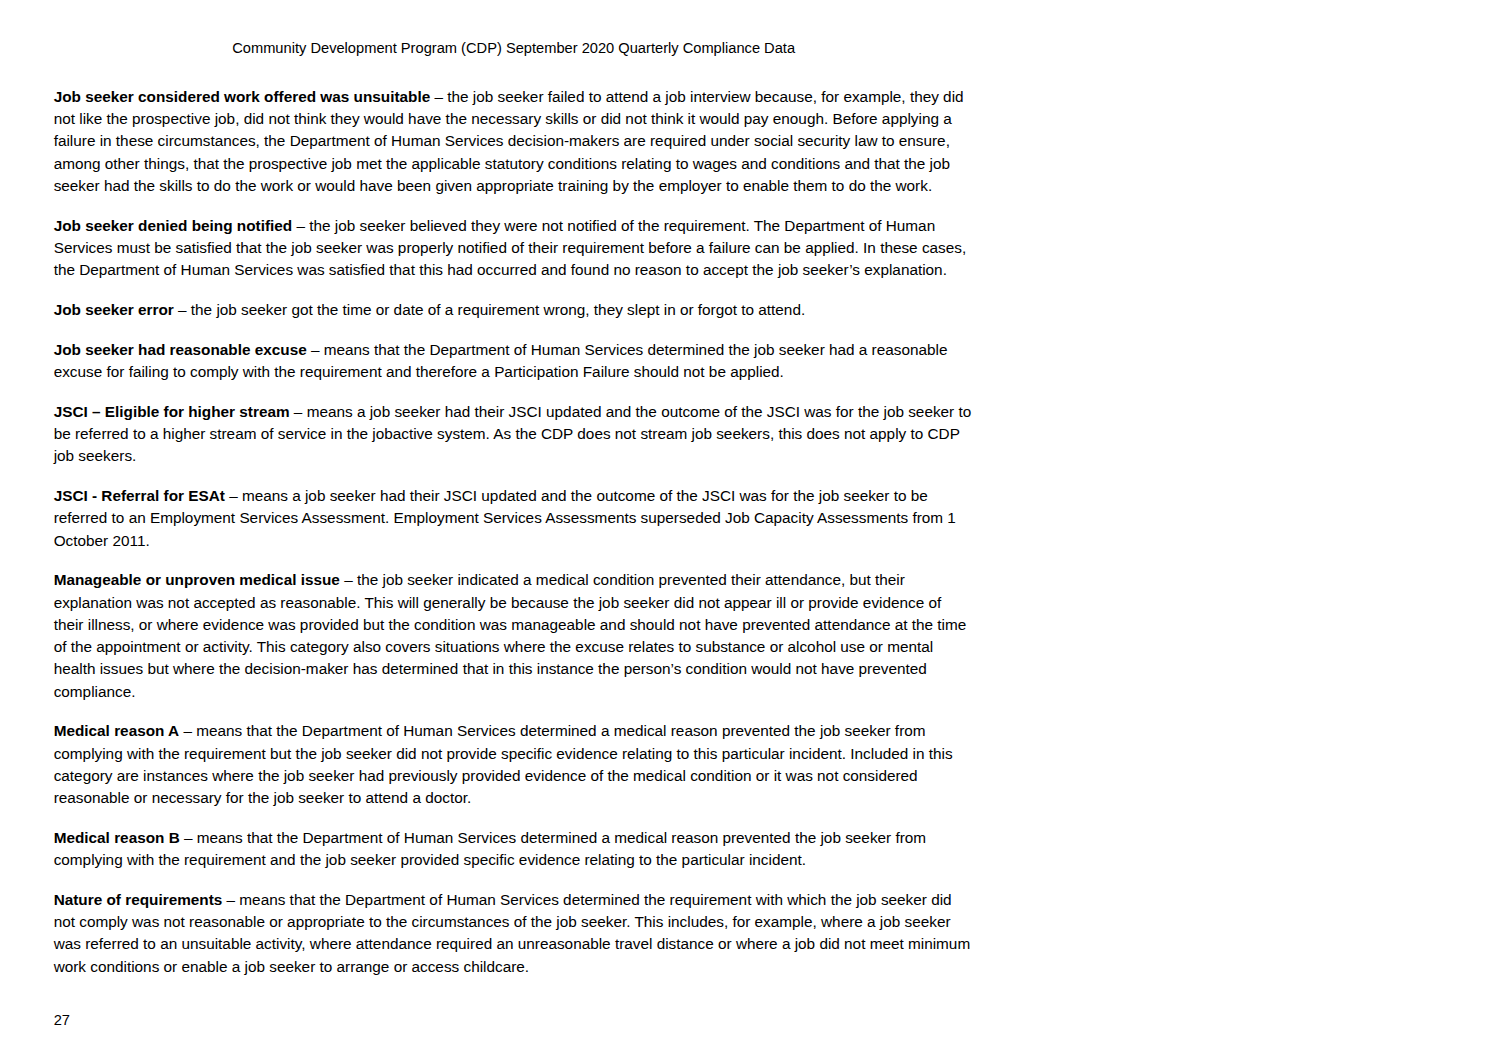Community Development Program (CDP) September 2020 Quarterly Compliance Data
Job seeker considered work offered was unsuitable – the job seeker failed to attend a job interview because, for example, they did not like the prospective job, did not think they would have the necessary skills or did not think it would pay enough. Before applying a failure in these circumstances, the Department of Human Services decision-makers are required under social security law to ensure, among other things, that the prospective job met the applicable statutory conditions relating to wages and conditions and that the job seeker had the skills to do the work or would have been given appropriate training by the employer to enable them to do the work.
Job seeker denied being notified – the job seeker believed they were not notified of the requirement. The Department of Human Services must be satisfied that the job seeker was properly notified of their requirement before a failure can be applied. In these cases, the Department of Human Services was satisfied that this had occurred and found no reason to accept the job seeker’s explanation.
Job seeker error – the job seeker got the time or date of a requirement wrong, they slept in or forgot to attend.
Job seeker had reasonable excuse – means that the Department of Human Services determined the job seeker had a reasonable excuse for failing to comply with the requirement and therefore a Participation Failure should not be applied.
JSCI – Eligible for higher stream – means a job seeker had their JSCI updated and the outcome of the JSCI was for the job seeker to be referred to a higher stream of service in the jobactive system. As the CDP does not stream job seekers, this does not apply to CDP job seekers.
JSCI - Referral for ESAt – means a job seeker had their JSCI updated and the outcome of the JSCI was for the job seeker to be referred to an Employment Services Assessment. Employment Services Assessments superseded Job Capacity Assessments from 1 October 2011.
Manageable or unproven medical issue – the job seeker indicated a medical condition prevented their attendance, but their explanation was not accepted as reasonable. This will generally be because the job seeker did not appear ill or provide evidence of their illness, or where evidence was provided but the condition was manageable and should not have prevented attendance at the time of the appointment or activity. This category also covers situations where the excuse relates to substance or alcohol use or mental health issues but where the decision-maker has determined that in this instance the person’s condition would not have prevented compliance.
Medical reason A – means that the Department of Human Services determined a medical reason prevented the job seeker from complying with the requirement but the job seeker did not provide specific evidence relating to this particular incident. Included in this category are instances where the job seeker had previously provided evidence of the medical condition or it was not considered reasonable or necessary for the job seeker to attend a doctor.
Medical reason B – means that the Department of Human Services determined a medical reason prevented the job seeker from complying with the requirement and the job seeker provided specific evidence relating to the particular incident.
Nature of requirements – means that the Department of Human Services determined the requirement with which the job seeker did not comply was not reasonable or appropriate to the circumstances of the job seeker. This includes, for example, where a job seeker was referred to an unsuitable activity, where attendance required an unreasonable travel distance or where a job did not meet minimum work conditions or enable a job seeker to arrange or access childcare.
27